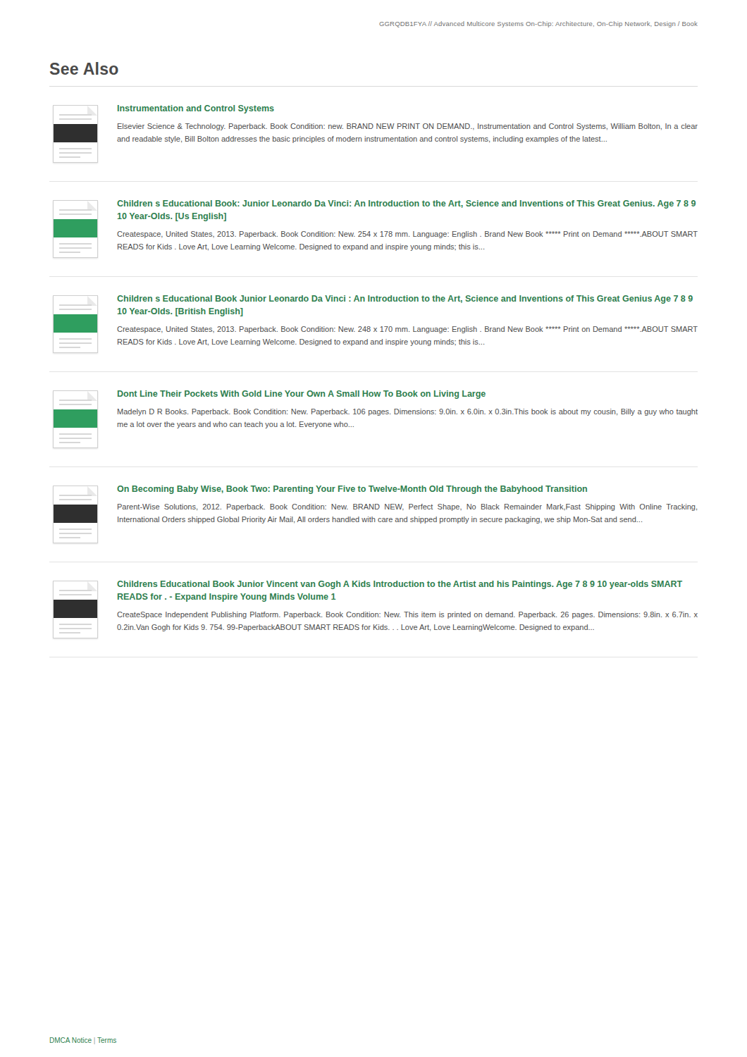GGRQDB1FYA // Advanced Multicore Systems On-Chip: Architecture, On-Chip Network, Design / Book
See Also
Instrumentation and Control Systems
Elsevier Science & Technology. Paperback. Book Condition: new. BRAND NEW PRINT ON DEMAND., Instrumentation and Control Systems, William Bolton, In a clear and readable style, Bill Bolton addresses the basic principles of modern instrumentation and control systems, including examples of the latest...
Children s Educational Book: Junior Leonardo Da Vinci: An Introduction to the Art, Science and Inventions of This Great Genius. Age 7 8 9 10 Year-Olds. [Us English]
Createspace, United States, 2013. Paperback. Book Condition: New. 254 x 178 mm. Language: English . Brand New Book ***** Print on Demand *****.ABOUT SMART READS for Kids . Love Art, Love Learning Welcome. Designed to expand and inspire young minds; this is...
Children s Educational Book Junior Leonardo Da Vinci : An Introduction to the Art, Science and Inventions of This Great Genius Age 7 8 9 10 Year-Olds. [British English]
Createspace, United States, 2013. Paperback. Book Condition: New. 248 x 170 mm. Language: English . Brand New Book ***** Print on Demand *****.ABOUT SMART READS for Kids . Love Art, Love Learning Welcome. Designed to expand and inspire young minds; this is...
Dont Line Their Pockets With Gold Line Your Own A Small How To Book on Living Large
Madelyn D R Books. Paperback. Book Condition: New. Paperback. 106 pages. Dimensions: 9.0in. x 6.0in. x 0.3in.This book is about my cousin, Billy a guy who taught me a lot over the years and who can teach you a lot. Everyone who...
On Becoming Baby Wise, Book Two: Parenting Your Five to Twelve-Month Old Through the Babyhood Transition
Parent-Wise Solutions, 2012. Paperback. Book Condition: New. BRAND NEW, Perfect Shape, No Black Remainder Mark,Fast Shipping With Online Tracking, International Orders shipped Global Priority Air Mail, All orders handled with care and shipped promptly in secure packaging, we ship Mon-Sat and send...
Childrens Educational Book Junior Vincent van Gogh A Kids Introduction to the Artist and his Paintings. Age 7 8 9 10 year-olds SMART READS for . - Expand Inspire Young Minds Volume 1
CreateSpace Independent Publishing Platform. Paperback. Book Condition: New. This item is printed on demand. Paperback. 26 pages. Dimensions: 9.8in. x 6.7in. x 0.2in.Van Gogh for Kids 9. 754. 99-PaperbackABOUT SMART READS for Kids. . . Love Art, Love LearningWelcome. Designed to expand...
DMCA Notice | Terms